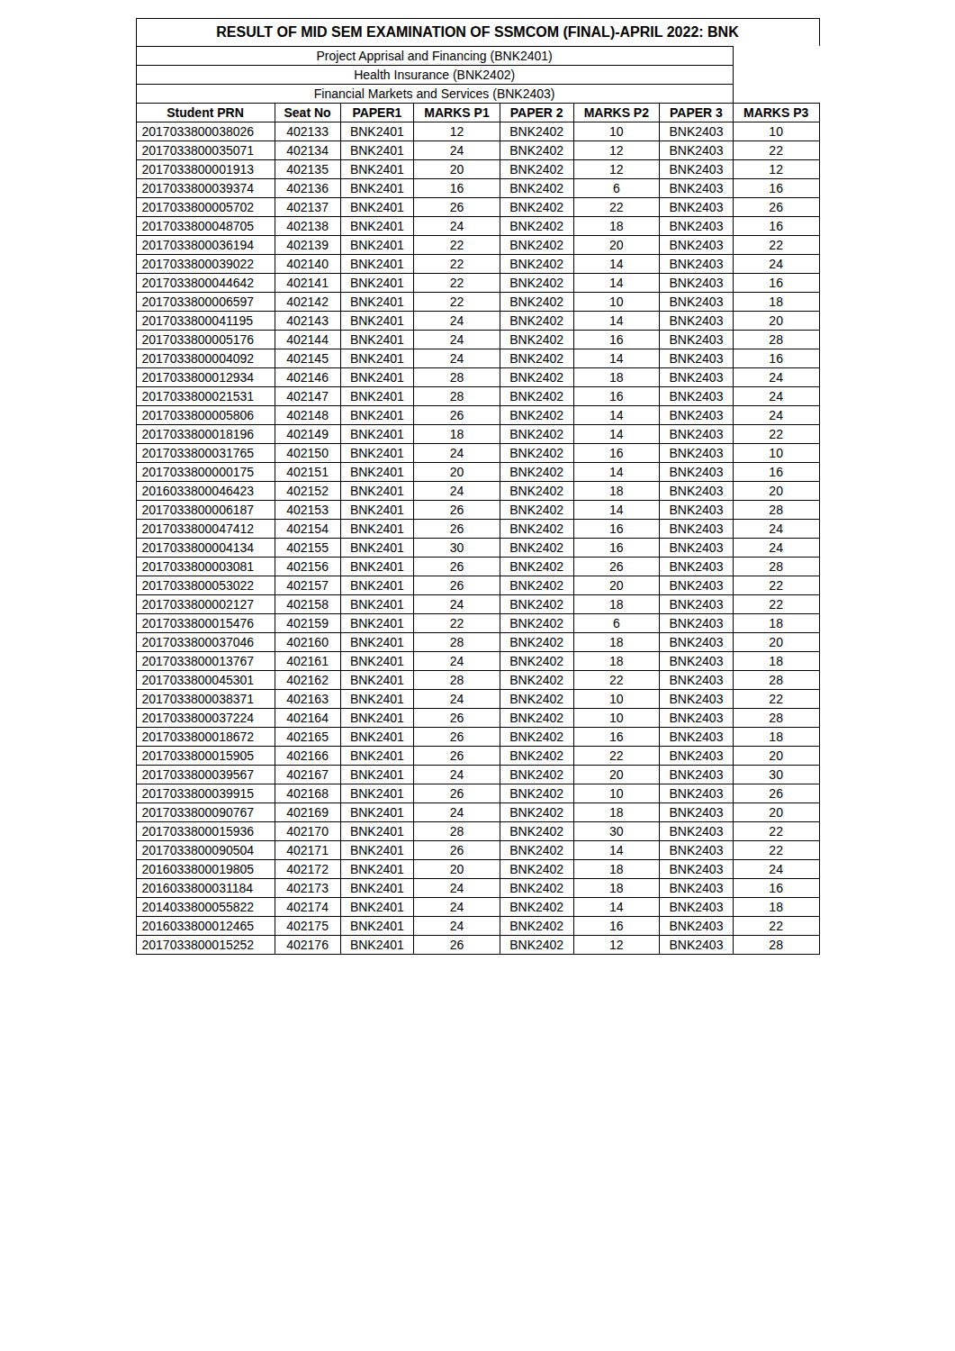RESULT OF MID SEM EXAMINATION OF SSMCOM (FINAL)-APRIL 2022: BNK
| Project Apprisal and Financing (BNK2401) |
| Health Insurance (BNK2402) |
| Financial Markets and Services (BNK2403) |
| Student PRN | Seat No | PAPER1 | MARKS P1 | PAPER 2 | MARKS P2 | PAPER 3 | MARKS P3 |
| 2017033800038026 | 402133 | BNK2401 | 12 | BNK2402 | 10 | BNK2403 | 10 |
| 2017033800035071 | 402134 | BNK2401 | 24 | BNK2402 | 12 | BNK2403 | 22 |
| 2017033800001913 | 402135 | BNK2401 | 20 | BNK2402 | 12 | BNK2403 | 12 |
| 2017033800039374 | 402136 | BNK2401 | 16 | BNK2402 | 6 | BNK2403 | 16 |
| 2017033800005702 | 402137 | BNK2401 | 26 | BNK2402 | 22 | BNK2403 | 26 |
| 2017033800048705 | 402138 | BNK2401 | 24 | BNK2402 | 18 | BNK2403 | 16 |
| 2017033800036194 | 402139 | BNK2401 | 22 | BNK2402 | 20 | BNK2403 | 22 |
| 2017033800039022 | 402140 | BNK2401 | 22 | BNK2402 | 14 | BNK2403 | 24 |
| 2017033800044642 | 402141 | BNK2401 | 22 | BNK2402 | 14 | BNK2403 | 16 |
| 2017033800006597 | 402142 | BNK2401 | 22 | BNK2402 | 10 | BNK2403 | 18 |
| 2017033800041195 | 402143 | BNK2401 | 24 | BNK2402 | 14 | BNK2403 | 20 |
| 2017033800005176 | 402144 | BNK2401 | 24 | BNK2402 | 16 | BNK2403 | 28 |
| 2017033800004092 | 402145 | BNK2401 | 24 | BNK2402 | 14 | BNK2403 | 16 |
| 2017033800012934 | 402146 | BNK2401 | 28 | BNK2402 | 18 | BNK2403 | 24 |
| 2017033800021531 | 402147 | BNK2401 | 28 | BNK2402 | 16 | BNK2403 | 24 |
| 2017033800005806 | 402148 | BNK2401 | 26 | BNK2402 | 14 | BNK2403 | 24 |
| 2017033800018196 | 402149 | BNK2401 | 18 | BNK2402 | 14 | BNK2403 | 22 |
| 2017033800031765 | 402150 | BNK2401 | 24 | BNK2402 | 16 | BNK2403 | 10 |
| 2017033800000175 | 402151 | BNK2401 | 20 | BNK2402 | 14 | BNK2403 | 16 |
| 2016033800046423 | 402152 | BNK2401 | 24 | BNK2402 | 18 | BNK2403 | 20 |
| 2017033800006187 | 402153 | BNK2401 | 26 | BNK2402 | 14 | BNK2403 | 28 |
| 2017033800047412 | 402154 | BNK2401 | 26 | BNK2402 | 16 | BNK2403 | 24 |
| 2017033800004134 | 402155 | BNK2401 | 30 | BNK2402 | 16 | BNK2403 | 24 |
| 2017033800003081 | 402156 | BNK2401 | 26 | BNK2402 | 26 | BNK2403 | 28 |
| 2017033800053022 | 402157 | BNK2401 | 26 | BNK2402 | 20 | BNK2403 | 22 |
| 2017033800002127 | 402158 | BNK2401 | 24 | BNK2402 | 18 | BNK2403 | 22 |
| 2017033800015476 | 402159 | BNK2401 | 22 | BNK2402 | 6 | BNK2403 | 18 |
| 2017033800037046 | 402160 | BNK2401 | 28 | BNK2402 | 18 | BNK2403 | 20 |
| 2017033800013767 | 402161 | BNK2401 | 24 | BNK2402 | 18 | BNK2403 | 18 |
| 2017033800045301 | 402162 | BNK2401 | 28 | BNK2402 | 22 | BNK2403 | 28 |
| 2017033800038371 | 402163 | BNK2401 | 24 | BNK2402 | 10 | BNK2403 | 22 |
| 2017033800037224 | 402164 | BNK2401 | 26 | BNK2402 | 10 | BNK2403 | 28 |
| 2017033800018672 | 402165 | BNK2401 | 26 | BNK2402 | 16 | BNK2403 | 18 |
| 2017033800015905 | 402166 | BNK2401 | 26 | BNK2402 | 22 | BNK2403 | 20 |
| 2017033800039567 | 402167 | BNK2401 | 24 | BNK2402 | 20 | BNK2403 | 30 |
| 2017033800039915 | 402168 | BNK2401 | 26 | BNK2402 | 10 | BNK2403 | 26 |
| 2017033800090767 | 402169 | BNK2401 | 24 | BNK2402 | 18 | BNK2403 | 20 |
| 2017033800015936 | 402170 | BNK2401 | 28 | BNK2402 | 30 | BNK2403 | 22 |
| 2017033800090504 | 402171 | BNK2401 | 26 | BNK2402 | 14 | BNK2403 | 22 |
| 2016033800019805 | 402172 | BNK2401 | 20 | BNK2402 | 18 | BNK2403 | 24 |
| 2016033800031184 | 402173 | BNK2401 | 24 | BNK2402 | 18 | BNK2403 | 16 |
| 2014033800055822 | 402174 | BNK2401 | 24 | BNK2402 | 14 | BNK2403 | 18 |
| 2016033800012465 | 402175 | BNK2401 | 24 | BNK2402 | 16 | BNK2403 | 22 |
| 2017033800015252 | 402176 | BNK2401 | 26 | BNK2402 | 12 | BNK2403 | 28 |